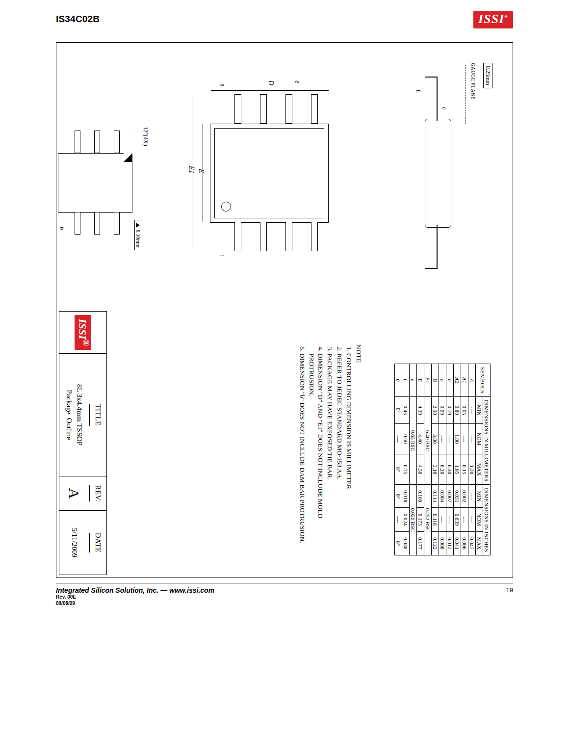IS34C02B
ISSI®
| SYMBOLS | DIMENSIONS IN MILLIMETERS | DIMENSIONS IN INCHES |
| --- | --- | --- |
| MIN | NOM | MAX | MIN | NOM | MAX |
| A | ---- | ---- | 1.20 | ---- | ---- | 0.047 |
| A1 | 0.05 | ---- | 0.15 | 0.002 | ---- | 0.006 |
| A2 | 0.80 | 1.00 | 1.05 | 0.031 | 0.039 | 0.041 |
| b | 0.19 | ---- | 0.30 | 0.007 | ---- | 0.012 |
| c | 0.09 | ---- | 0.20 | 0.004 | ---- | 0.008 |
| D | 2.90 | 3.00 | 3.10 | 0.114 | 0.118 | 0.122 |
| E1 | 6.40 BSC | 0.252 BSC |
| E | 4.30 | 4.40 | 4.50 | 0.169 | 0.173 | 0.177 |
| e | 0.65 BSC | 0.026 BSC |
| L | 0.45 | 0.60 | 0.75 | 0.018 | 0.024 | 0.030 |
| θ | 0° | ---- | 8° | 0° | ---- | 8° |
NOTE
CONTROLLING DIMENSION IS MILLIMETER.
REFER TO JEDEC STANDARD MO-153 AA.
PACKAGE MAY HAVE EXPOSED TIE BAR.
DIMENSION "D" AND "E1" DOES NOT INCLUDE MOLD PROTRUSION.
DIMENSION "b" DOES NOT INCLUDE DAM BAR PROTRUSION.
0.25mm
GAUGE PLANE
L
c
D
e
8
1
E
E1
12°(4X)
0.10mm
A2
A
A1
b
ISSI®
TITLE
8L 3x4.4mm TSSOP
Package Outline
REV.
A
DATE
5/11/2009
Integrated Silicon Solution, Inc. — www.issi.com
Rev. 00E
09/08/09
19